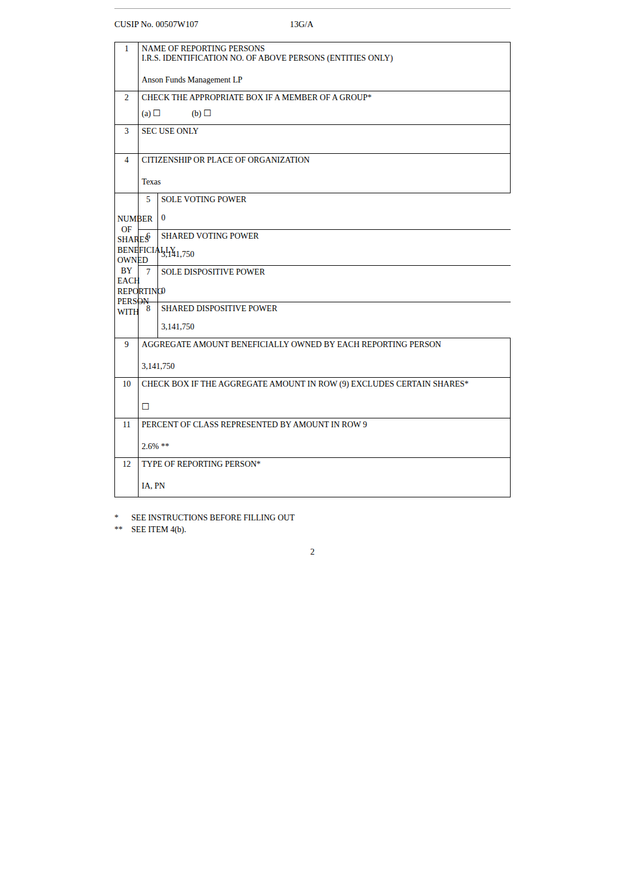CUSIP No. 00507W107
13G/A
| 1 | Name of Reporting Persons I.R.S. Identification No. of Above Persons (Entities Only) Anson Funds Management LP |
| 2 | Check the Appropriate Box if a Member of a Group* (a) ☐ (b) ☐ |
| 3 | SEC Use Only |
| 4 | Citizenship or Place of Organization Texas |
| NUMBER OF SHARES BENEFICIALLY OWNED BY EACH REPORTING PERSON WITH | / 5 / Sole Voting Power 0 / / 6 / Shared Voting Power 3,141,750 / / 7 / Sole Dispositive Power 0 / / 8 / Shared Dispositive Power 3,141,750 / |
| 9 | Aggregate Amount Beneficially Owned by Each Reporting Person 3,141,750 |
| 10 | Check Box if the Aggregate Amount in Row (9) Excludes Certain Shares* ☐ |
| 11 | Percent of Class Represented by Amount in Row 9 2.6% ** |
| 12 | Type of Reporting Person* IA, PN |
*SEE INSTRUCTIONS BEFORE FILLING OUT
**SEE ITEM 4(b).
2